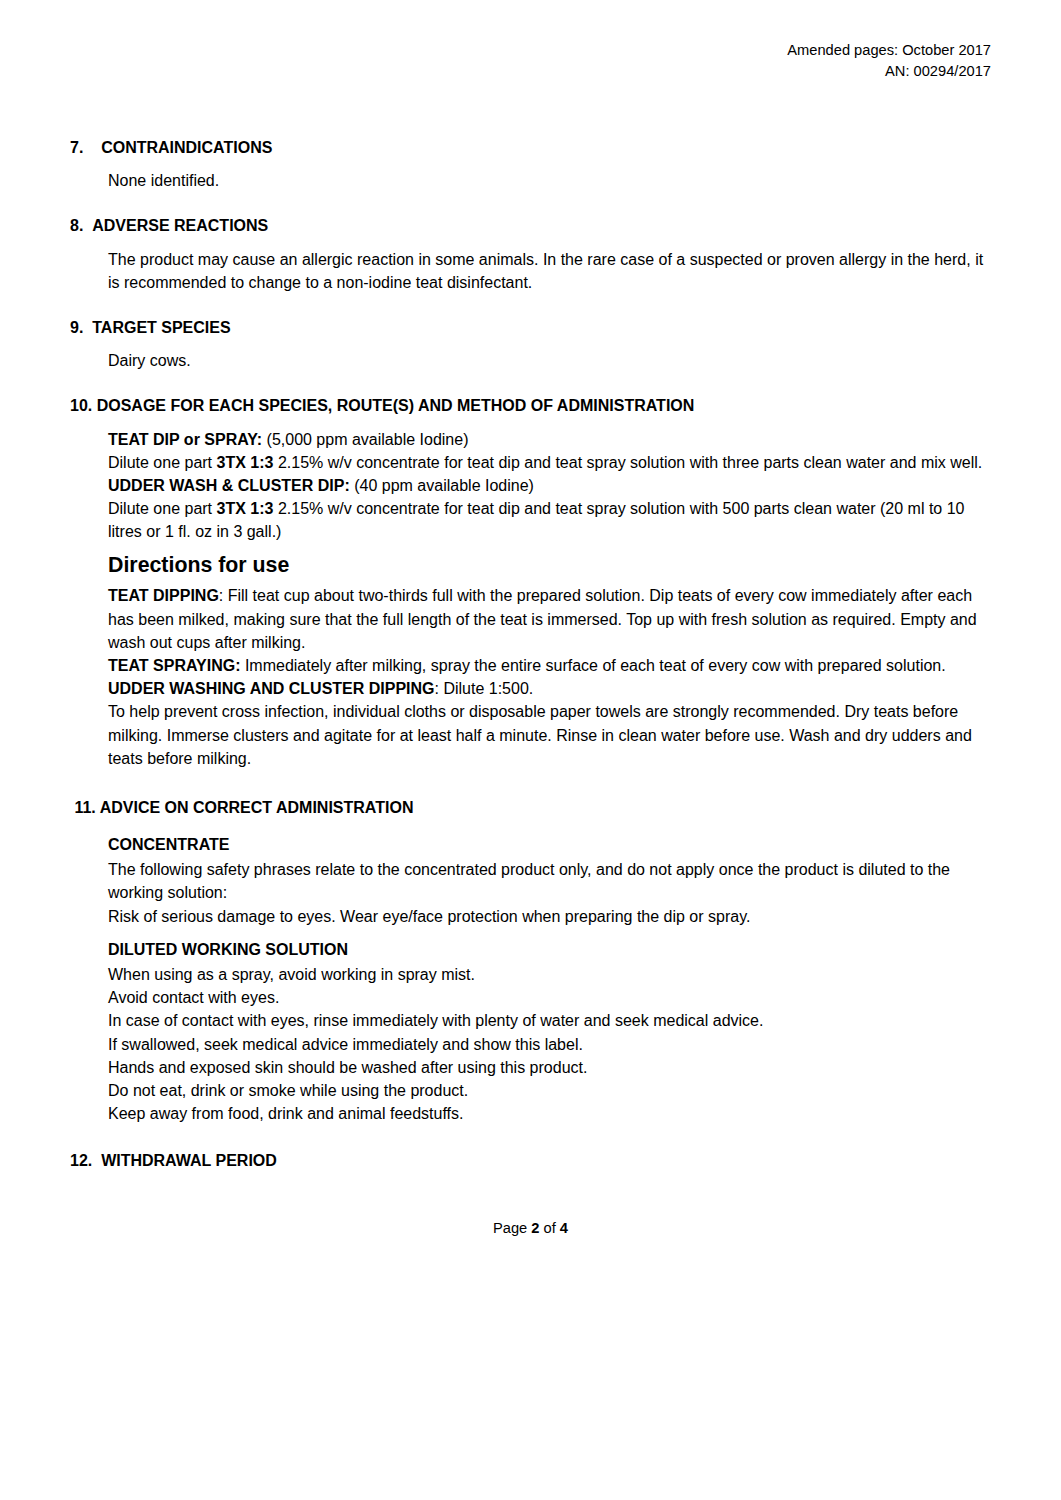Amended pages: October 2017
AN: 00294/2017
7. CONTRAINDICATIONS
None identified.
8. ADVERSE REACTIONS
The product may cause an allergic reaction in some animals. In the rare case of a suspected or proven allergy in the herd, it is recommended to change to a non-iodine teat disinfectant.
9. TARGET SPECIES
Dairy cows.
10. DOSAGE FOR EACH SPECIES, ROUTE(S) AND METHOD OF ADMINISTRATION
TEAT DIP or SPRAY: (5,000 ppm available Iodine)
Dilute one part 3TX 1:3 2.15% w/v concentrate for teat dip and teat spray solution with three parts clean water and mix well.
UDDER WASH & CLUSTER DIP: (40 ppm available Iodine)
Dilute one part 3TX 1:3 2.15% w/v concentrate for teat dip and teat spray solution with 500 parts clean water (20 ml to 10 litres or 1 fl. oz in 3 gall.)
Directions for use
TEAT DIPPING: Fill teat cup about two-thirds full with the prepared solution. Dip teats of every cow immediately after each has been milked, making sure that the full length of the teat is immersed. Top up with fresh solution as required. Empty and wash out cups after milking.
TEAT SPRAYING: Immediately after milking, spray the entire surface of each teat of every cow with prepared solution.
UDDER WASHING AND CLUSTER DIPPING: Dilute 1:500.
To help prevent cross infection, individual cloths or disposable paper towels are strongly recommended. Dry teats before milking. Immerse clusters and agitate for at least half a minute. Rinse in clean water before use. Wash and dry udders and teats before milking.
11. ADVICE ON CORRECT ADMINISTRATION
CONCENTRATE
The following safety phrases relate to the concentrated product only, and do not apply once the product is diluted to the working solution:
Risk of serious damage to eyes. Wear eye/face protection when preparing the dip or spray.
DILUTED WORKING SOLUTION
When using as a spray, avoid working in spray mist.
Avoid contact with eyes.
In case of contact with eyes, rinse immediately with plenty of water and seek medical advice.
If swallowed, seek medical advice immediately and show this label.
Hands and exposed skin should be washed after using this product.
Do not eat, drink or smoke while using the product.
Keep away from food, drink and animal feedstuffs.
12. WITHDRAWAL PERIOD
Page 2 of 4